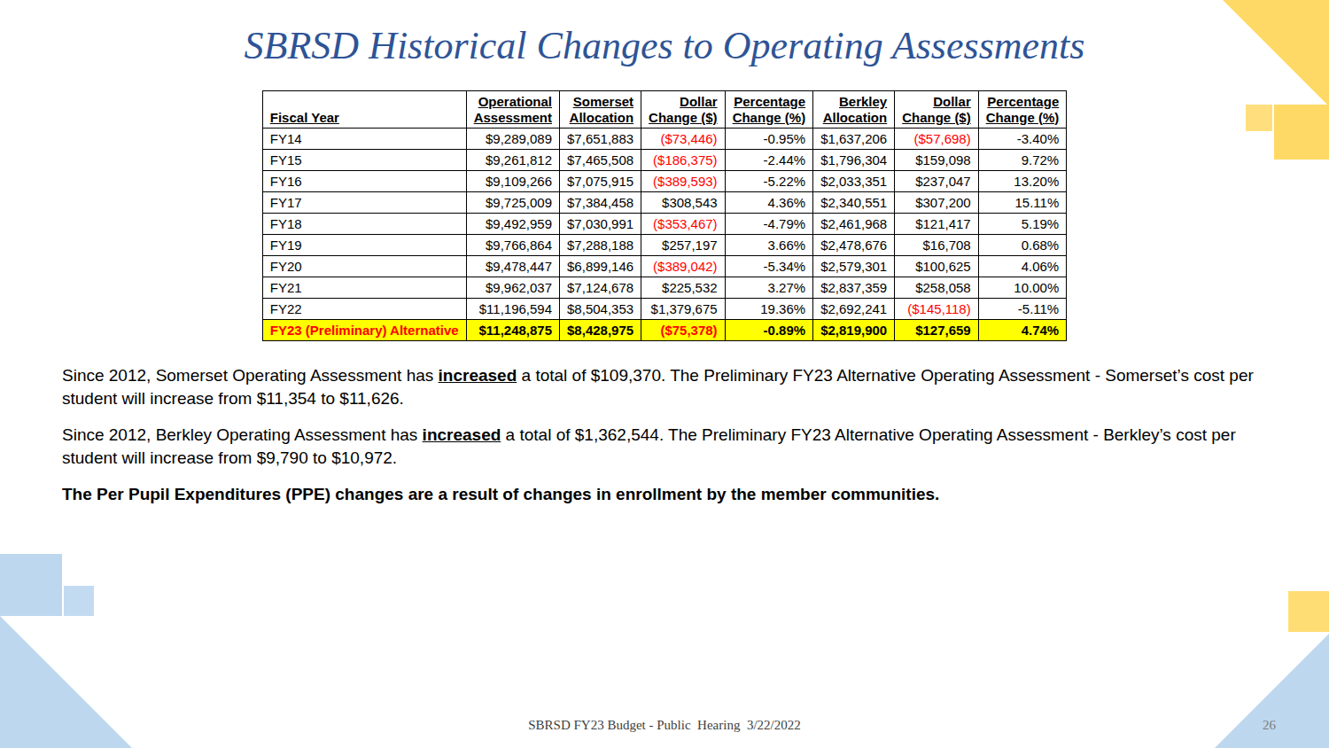SBRSD Historical Changes to Operating Assessments
| Fiscal Year | Operational Assessment | Somerset Allocation | Dollar Change ($) | Percentage Change (%) | Berkley Allocation | Dollar Change ($) | Percentage Change (%) |
| --- | --- | --- | --- | --- | --- | --- | --- |
| FY14 | $9,289,089 | $7,651,883 | ($73,446) | -0.95% | $1,637,206 | ($57,698) | -3.40% |
| FY15 | $9,261,812 | $7,465,508 | ($186,375) | -2.44% | $1,796,304 | $159,098 | 9.72% |
| FY16 | $9,109,266 | $7,075,915 | ($389,593) | -5.22% | $2,033,351 | $237,047 | 13.20% |
| FY17 | $9,725,009 | $7,384,458 | $308,543 | 4.36% | $2,340,551 | $307,200 | 15.11% |
| FY18 | $9,492,959 | $7,030,991 | ($353,467) | -4.79% | $2,461,968 | $121,417 | 5.19% |
| FY19 | $9,766,864 | $7,288,188 | $257,197 | 3.66% | $2,478,676 | $16,708 | 0.68% |
| FY20 | $9,478,447 | $6,899,146 | ($389,042) | -5.34% | $2,579,301 | $100,625 | 4.06% |
| FY21 | $9,962,037 | $7,124,678 | $225,532 | 3.27% | $2,837,359 | $258,058 | 10.00% |
| FY22 | $11,196,594 | $8,504,353 | $1,379,675 | 19.36% | $2,692,241 | ($145,118) | -5.11% |
| FY23 (Preliminary) Alternative | $11,248,875 | $8,428,975 | ($75,378) | -0.89% | $2,819,900 | $127,659 | 4.74% |
Since 2012, Somerset Operating Assessment has increased a total of $109,370. The Preliminary FY23 Alternative Operating Assessment - Somerset’s cost per student will increase from $11,354 to $11,626.
Since 2012, Berkley Operating Assessment has increased a total of $1,362,544. The Preliminary FY23 Alternative Operating Assessment - Berkley’s cost per student will increase from $9,790 to $10,972.
The Per Pupil Expenditures (PPE) changes are a result of changes in enrollment by the member communities.
SBRSD FY23 Budget - Public Hearing 3/22/2022 26